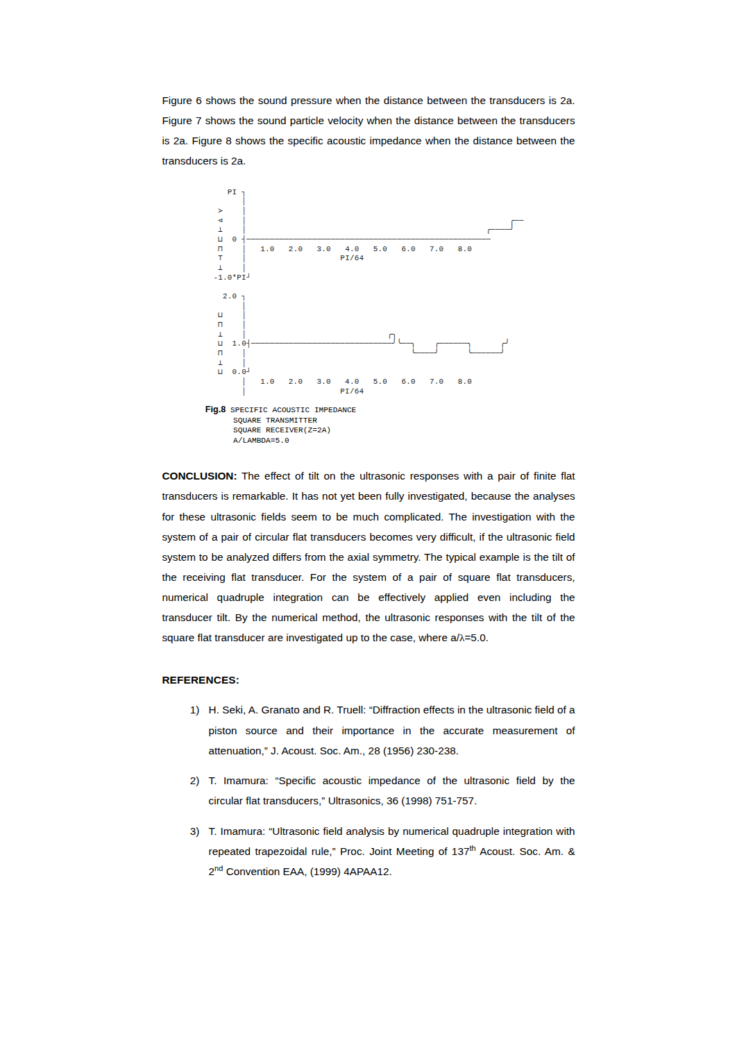Figure 6 shows the sound pressure when the distance between the transducers is 2a. Figure 7 shows the sound particle velocity when the distance between the transducers is 2a. Figure 8 shows the specific acoustic impedance when the distance between the transducers is 2a.
PI ┐ │ ≻ │ ⊲ │ ╭── ⊥ │ ╭────╯ ⊔ 0 ┤──────────────────────────────────────────────────── ⊓ │ 1.0 2.0 3.0 4.0 5.0 6.0 7.0 8.0 ⊤ │ PI/64 ⊥ │ -1.0*PI┘ 2.0 ┐ │ ⊔ │ ⊓ │ ⊥ │ ╭╮ ⊔ 1.0┤──────────────────────────────╯╰──╮ ╭──────╮ ╭╯ ⊓ │ ╰────╯ ╰──────╯ ⊥ │ ⊔ 0.0┘ │ 1.0 2.0 3.0 4.0 5.0 6.0 7.0 8.0 │ PI/64
Fig.8 SPECIFIC ACOUSTIC IMPEDANCE SQUARE TRANSMITTER SQUARE RECEIVER(Z=2A) A/LAMBDA=5.0
CONCLUSION: The effect of tilt on the ultrasonic responses with a pair of finite flat transducers is remarkable. It has not yet been fully investigated, because the analyses for these ultrasonic fields seem to be much complicated. The investigation with the system of a pair of circular flat transducers becomes very difficult, if the ultrasonic field system to be analyzed differs from the axial symmetry. The typical example is the tilt of the receiving flat transducer. For the system of a pair of square flat transducers, numerical quadruple integration can be effectively applied even including the transducer tilt. By the numerical method, the ultrasonic responses with the tilt of the square flat transducer are investigated up to the case, where a/λ=5.0.
REFERENCES:
H. Seki, A. Granato and R. Truell: “Diffraction effects in the ultrasonic field of a piston source and their importance in the accurate measurement of attenuation,” J. Acoust. Soc. Am., 28 (1956) 230-238.
T. Imamura: “Specific acoustic impedance of the ultrasonic field by the circular flat transducers,” Ultrasonics, 36 (1998) 751-757.
T. Imamura: “Ultrasonic field analysis by numerical quadruple integration with repeated trapezoidal rule,” Proc. Joint Meeting of 137th Acoust. Soc. Am. & 2nd Convention EAA, (1999) 4APAA12.